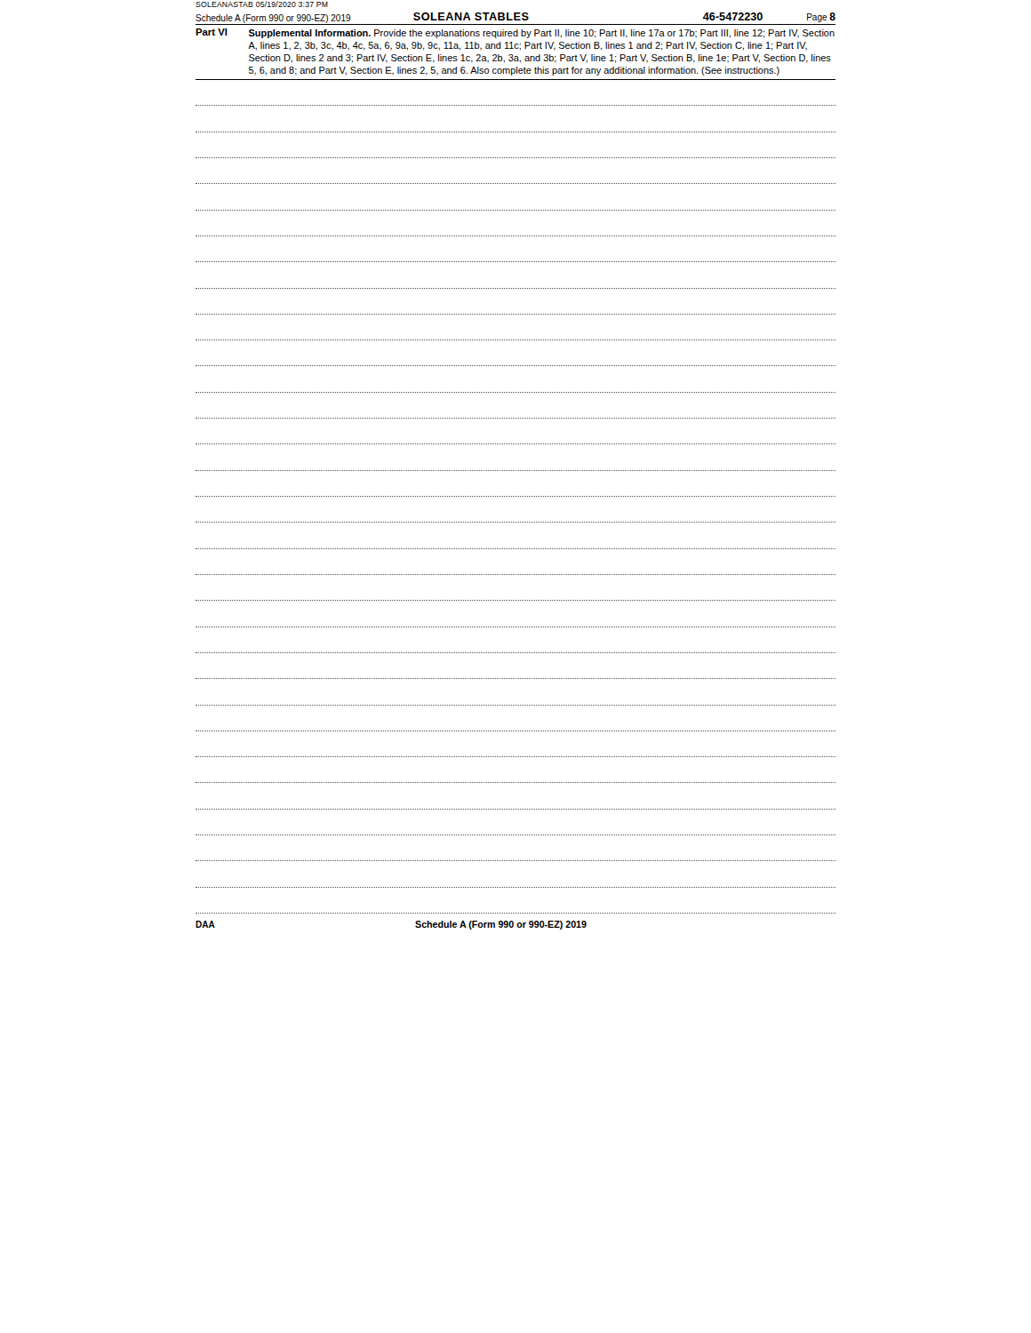SOLEANASTAB 05/19/2020 3:37 PM
| Schedule A (Form 990 or 990-EZ) 2019 | SOLEANA STABLES | 46-5472230 | Page 8 |
Part VI
Supplemental Information. Provide the explanations required by Part II, line 10; Part II, line 17a or 17b; Part III, line 12; Part IV, Section A, lines 1, 2, 3b, 3c, 4b, 4c, 5a, 6, 9a, 9b, 9c, 11a, 11b, and 11c; Part IV, Section B, lines 1 and 2; Part IV, Section C, line 1; Part IV, Section D, lines 2 and 3; Part IV, Section E, lines 1c, 2a, 2b, 3a, and 3b; Part V, line 1; Part V, Section B, line 1e; Part V, Section D, lines 5, 6, and 8; and Part V, Section E, lines 2, 5, and 6. Also complete this part for any additional information. (See instructions.)
DAA
Schedule A (Form 990 or 990-EZ) 2019